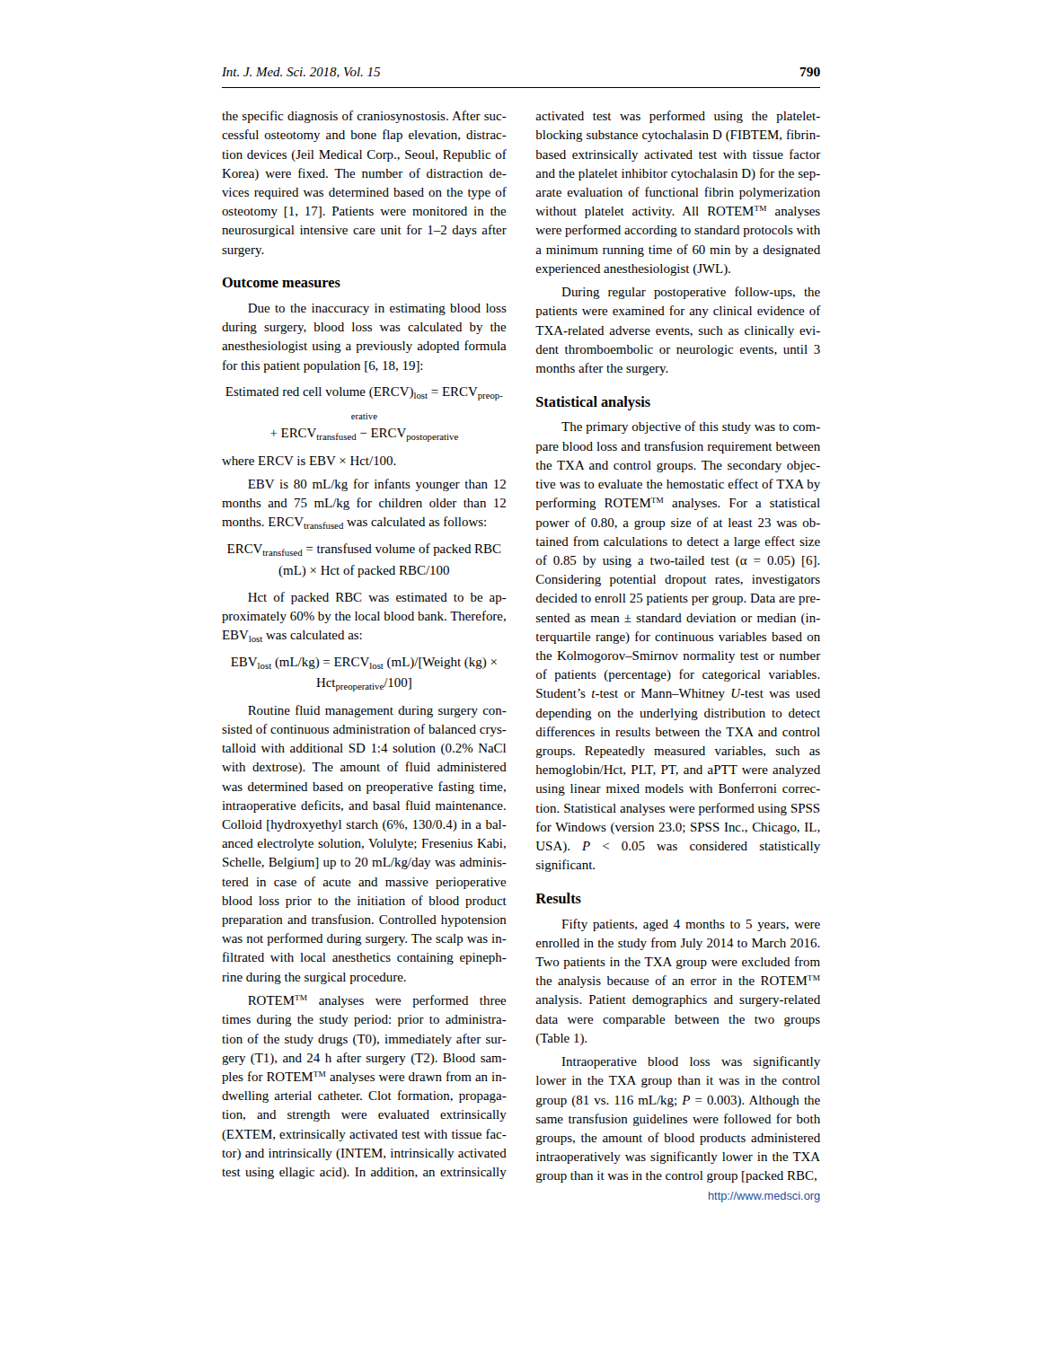Int. J. Med. Sci. 2018, Vol. 15
790
the specific diagnosis of craniosynostosis. After successful osteotomy and bone flap elevation, distraction devices (Jeil Medical Corp., Seoul, Republic of Korea) were fixed. The number of distraction devices required was determined based on the type of osteotomy [1, 17]. Patients were monitored in the neurosurgical intensive care unit for 1–2 days after surgery.
Outcome measures
Due to the inaccuracy in estimating blood loss during surgery, blood loss was calculated by the anesthesiologist using a previously adopted formula for this patient population [6, 18, 19]:
Estimated red cell volume (ERCV)lost = ERCVpreoperative + ERCVtransfused − ERCVpostoperative
where ERCV is EBV × Hct/100.
EBV is 80 mL/kg for infants younger than 12 months and 75 mL/kg for children older than 12 months. ERCVtransfused was calculated as follows:
ERCVtransfused = transfused volume of packed RBC (mL) × Hct of packed RBC/100
Hct of packed RBC was estimated to be approximately 60% by the local blood bank. Therefore, EBVlost was calculated as:
EBVlost (mL/kg) = ERCVlost (mL)/[Weight (kg) × Hctpreoperative/100]
Routine fluid management during surgery consisted of continuous administration of balanced crystalloid with additional SD 1:4 solution (0.2% NaCl with dextrose). The amount of fluid administered was determined based on preoperative fasting time, intraoperative deficits, and basal fluid maintenance. Colloid [hydroxyethyl starch (6%, 130/0.4) in a balanced electrolyte solution, Volulyte; Fresenius Kabi, Schelle, Belgium] up to 20 mL/kg/day was administered in case of acute and massive perioperative blood loss prior to the initiation of blood product preparation and transfusion. Controlled hypotension was not performed during surgery. The scalp was infiltrated with local anesthetics containing epinephrine during the surgical procedure.
ROTEMTM analyses were performed three times during the study period: prior to administration of the study drugs (T0), immediately after surgery (T1), and 24 h after surgery (T2). Blood samples for ROTEMTM analyses were drawn from an indwelling arterial catheter. Clot formation, propagation, and strength were evaluated extrinsically (EXTEM, extrinsically activated test with tissue factor) and intrinsically (INTEM, intrinsically activated test using ellagic acid). In addition, an extrinsically activated test was performed using the platelet-blocking substance cytochalasin D (FIBTEM, fibrin-based extrinsically activated test with tissue factor and the platelet inhibitor cytochalasin D) for the separate evaluation of functional fibrin polymerization without platelet activity. All ROTEMTM analyses were performed according to standard protocols with a minimum running time of 60 min by a designated experienced anesthesiologist (JWL).
During regular postoperative follow-ups, the patients were examined for any clinical evidence of TXA-related adverse events, such as clinically evident thromboembolic or neurologic events, until 3 months after the surgery.
Statistical analysis
The primary objective of this study was to compare blood loss and transfusion requirement between the TXA and control groups. The secondary objective was to evaluate the hemostatic effect of TXA by performing ROTEMTM analyses. For a statistical power of 0.80, a group size of at least 23 was obtained from calculations to detect a large effect size of 0.85 by using a two-tailed test (α = 0.05) [6]. Considering potential dropout rates, investigators decided to enroll 25 patients per group. Data are presented as mean ± standard deviation or median (interquartile range) for continuous variables based on the Kolmogorov–Smirnov normality test or number of patients (percentage) for categorical variables. Student’s t-test or Mann–Whitney U-test was used depending on the underlying distribution to detect differences in results between the TXA and control groups. Repeatedly measured variables, such as hemoglobin/Hct, PLT, PT, and aPTT were analyzed using linear mixed models with Bonferroni correction. Statistical analyses were performed using SPSS for Windows (version 23.0; SPSS Inc., Chicago, IL, USA). P < 0.05 was considered statistically significant.
Results
Fifty patients, aged 4 months to 5 years, were enrolled in the study from July 2014 to March 2016. Two patients in the TXA group were excluded from the analysis because of an error in the ROTEMTM analysis. Patient demographics and surgery-related data were comparable between the two groups (Table 1).
Intraoperative blood loss was significantly lower in the TXA group than it was in the control group (81 vs. 116 mL/kg; P = 0.003). Although the same transfusion guidelines were followed for both groups, the amount of blood products administered intraoperatively was significantly lower in the TXA group than it was in the control group [packed RBC,
http://www.medsci.org